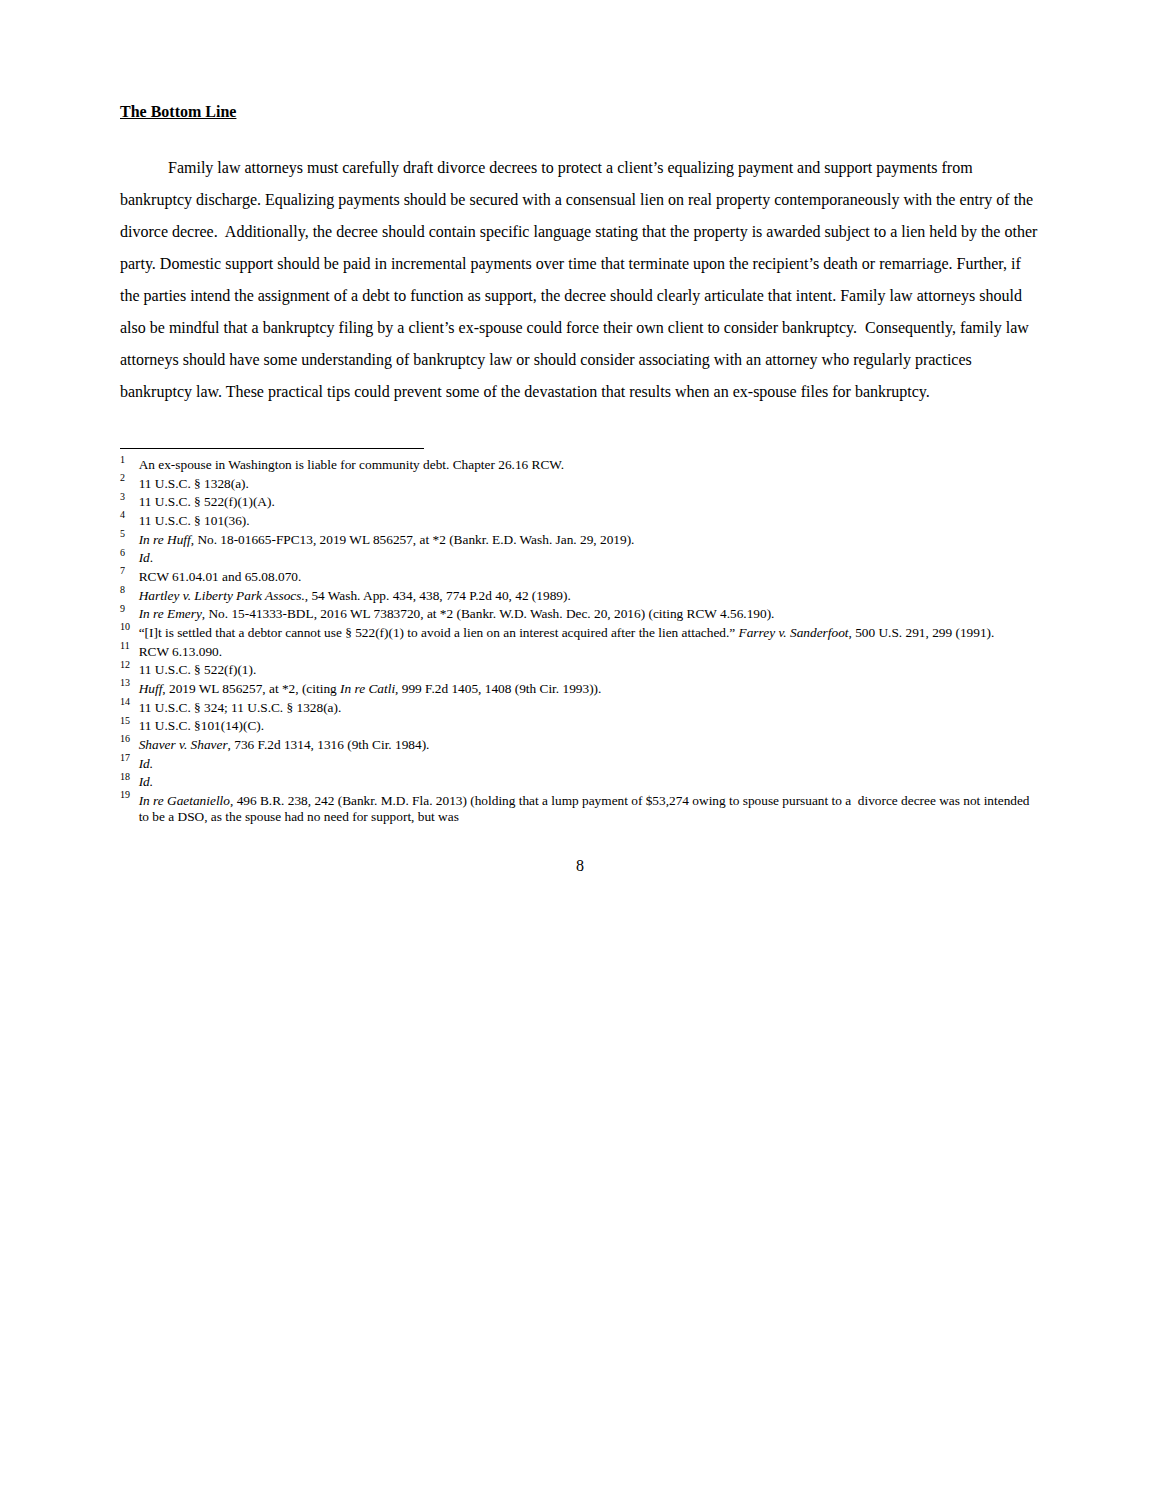The Bottom Line
Family law attorneys must carefully draft divorce decrees to protect a client’s equalizing payment and support payments from bankruptcy discharge. Equalizing payments should be secured with a consensual lien on real property contemporaneously with the entry of the divorce decree. Additionally, the decree should contain specific language stating that the property is awarded subject to a lien held by the other party. Domestic support should be paid in incremental payments over time that terminate upon the recipient’s death or remarriage. Further, if the parties intend the assignment of a debt to function as support, the decree should clearly articulate that intent. Family law attorneys should also be mindful that a bankruptcy filing by a client’s ex-spouse could force their own client to consider bankruptcy. Consequently, family law attorneys should have some understanding of bankruptcy law or should consider associating with an attorney who regularly practices bankruptcy law. These practical tips could prevent some of the devastation that results when an ex-spouse files for bankruptcy.
An ex-spouse in Washington is liable for community debt. Chapter 26.16 RCW.
11 U.S.C. § 1328(a).
11 U.S.C. § 522(f)(1)(A).
11 U.S.C. § 101(36).
In re Huff, No. 18-01665-FPC13, 2019 WL 856257, at *2 (Bankr. E.D. Wash. Jan. 29, 2019).
Id.
RCW 61.04.01 and 65.08.070.
Hartley v. Liberty Park Assocs., 54 Wash. App. 434, 438, 774 P.2d 40, 42 (1989).
In re Emery, No. 15-41333-BDL, 2016 WL 7383720, at *2 (Bankr. W.D. Wash. Dec. 20, 2016) (citing RCW 4.56.190).
“[I]t is settled that a debtor cannot use § 522(f)(1) to avoid a lien on an interest acquired after the lien attached.” Farrey v. Sanderfoot, 500 U.S. 291, 299 (1991).
RCW 6.13.090.
11 U.S.C. § 522(f)(1).
Huff, 2019 WL 856257, at *2, (citing In re Catli, 999 F.2d 1405, 1408 (9th Cir. 1993)).
11 U.S.C. § 324; 11 U.S.C. § 1328(a).
11 U.S.C. §101(14)(C).
Shaver v. Shaver, 736 F.2d 1314, 1316 (9th Cir. 1984).
Id.
Id.
In re Gaetaniello, 496 B.R. 238, 242 (Bankr. M.D. Fla. 2013) (holding that a lump payment of $53,274 owing to spouse pursuant to a divorce decree was not intended to be a DSO, as the spouse had no need for support, but was
8